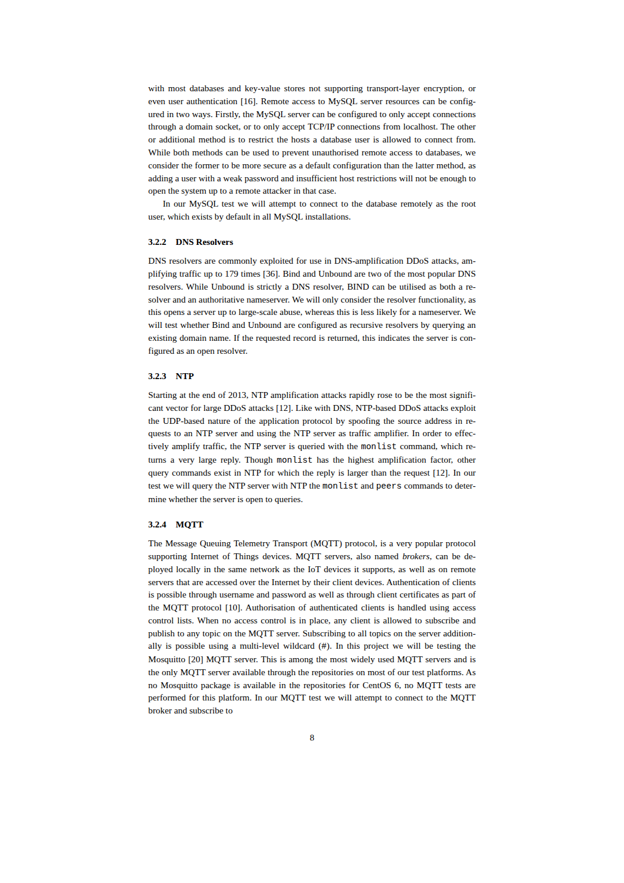with most databases and key-value stores not supporting transport-layer encryption, or even user authentication [16]. Remote access to MySQL server resources can be configured in two ways. Firstly, the MySQL server can be configured to only accept connections through a domain socket, or to only accept TCP/IP connections from localhost. The other or additional method is to restrict the hosts a database user is allowed to connect from. While both methods can be used to prevent unauthorised remote access to databases, we consider the former to be more secure as a default configuration than the latter method, as adding a user with a weak password and insufficient host restrictions will not be enough to open the system up to a remote attacker in that case.
In our MySQL test we will attempt to connect to the database remotely as the root user, which exists by default in all MySQL installations.
3.2.2 DNS Resolvers
DNS resolvers are commonly exploited for use in DNS-amplification DDoS attacks, amplifying traffic up to 179 times [36]. Bind and Unbound are two of the most popular DNS resolvers. While Unbound is strictly a DNS resolver, BIND can be utilised as both a resolver and an authoritative nameserver. We will only consider the resolver functionality, as this opens a server up to large-scale abuse, whereas this is less likely for a nameserver. We will test whether Bind and Unbound are configured as recursive resolvers by querying an existing domain name. If the requested record is returned, this indicates the server is configured as an open resolver.
3.2.3 NTP
Starting at the end of 2013, NTP amplification attacks rapidly rose to be the most significant vector for large DDoS attacks [12]. Like with DNS, NTP-based DDoS attacks exploit the UDP-based nature of the application protocol by spoofing the source address in requests to an NTP server and using the NTP server as traffic amplifier. In order to effectively amplify traffic, the NTP server is queried with the monlist command, which returns a very large reply. Though monlist has the highest amplification factor, other query commands exist in NTP for which the reply is larger than the request [12]. In our test we will query the NTP server with NTP the monlist and peers commands to determine whether the server is open to queries.
3.2.4 MQTT
The Message Queuing Telemetry Transport (MQTT) protocol, is a very popular protocol supporting Internet of Things devices. MQTT servers, also named brokers, can be deployed locally in the same network as the IoT devices it supports, as well as on remote servers that are accessed over the Internet by their client devices. Authentication of clients is possible through username and password as well as through client certificates as part of the MQTT protocol [10]. Authorisation of authenticated clients is handled using access control lists. When no access control is in place, any client is allowed to subscribe and publish to any topic on the MQTT server. Subscribing to all topics on the server additionally is possible using a multi-level wildcard (#). In this project we will be testing the Mosquitto [20] MQTT server. This is among the most widely used MQTT servers and is the only MQTT server available through the repositories on most of our test platforms. As no Mosquitto package is available in the repositories for CentOS 6, no MQTT tests are performed for this platform. In our MQTT test we will attempt to connect to the MQTT broker and subscribe to
8